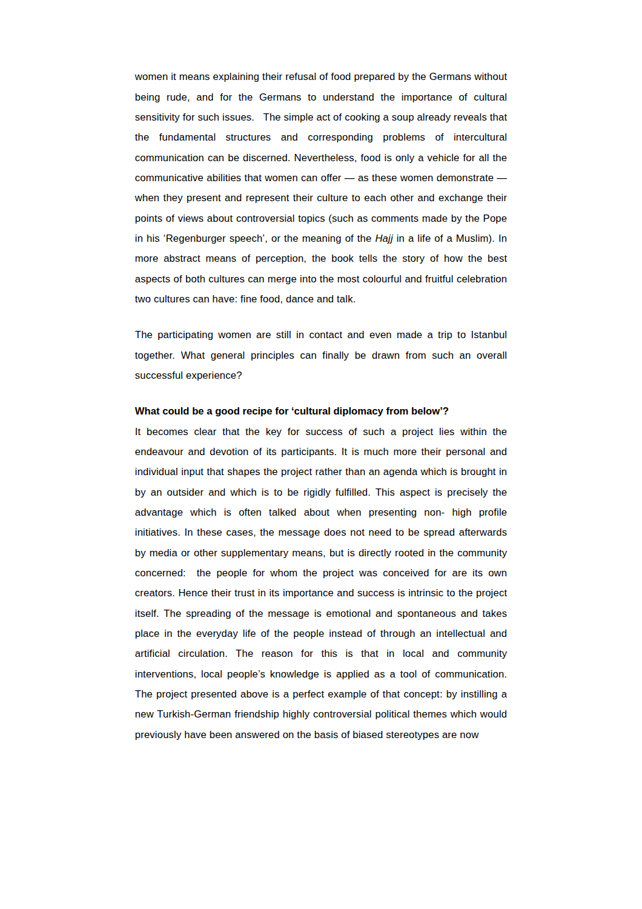women it means explaining their refusal of food prepared by the Germans without being rude, and for the Germans to understand the importance of cultural sensitivity for such issues. The simple act of cooking a soup already reveals that the fundamental structures and corresponding problems of intercultural communication can be discerned. Nevertheless, food is only a vehicle for all the communicative abilities that women can offer — as these women demonstrate — when they present and represent their culture to each other and exchange their points of views about controversial topics (such as comments made by the Pope in his ‘Regenburger speech’, or the meaning of the Hajj in a life of a Muslim). In more abstract means of perception, the book tells the story of how the best aspects of both cultures can merge into the most colourful and fruitful celebration two cultures can have: fine food, dance and talk.
The participating women are still in contact and even made a trip to Istanbul together. What general principles can finally be drawn from such an overall successful experience?
What could be a good recipe for ‘cultural diplomacy from below’?
It becomes clear that the key for success of such a project lies within the endeavour and devotion of its participants. It is much more their personal and individual input that shapes the project rather than an agenda which is brought in by an outsider and which is to be rigidly fulfilled. This aspect is precisely the advantage which is often talked about when presenting non- high profile initiatives. In these cases, the message does not need to be spread afterwards by media or other supplementary means, but is directly rooted in the community concerned: the people for whom the project was conceived for are its own creators. Hence their trust in its importance and success is intrinsic to the project itself. The spreading of the message is emotional and spontaneous and takes place in the everyday life of the people instead of through an intellectual and artificial circulation. The reason for this is that in local and community interventions, local people’s knowledge is applied as a tool of communication. The project presented above is a perfect example of that concept: by instilling a new Turkish-German friendship highly controversial political themes which would previously have been answered on the basis of biased stereotypes are now